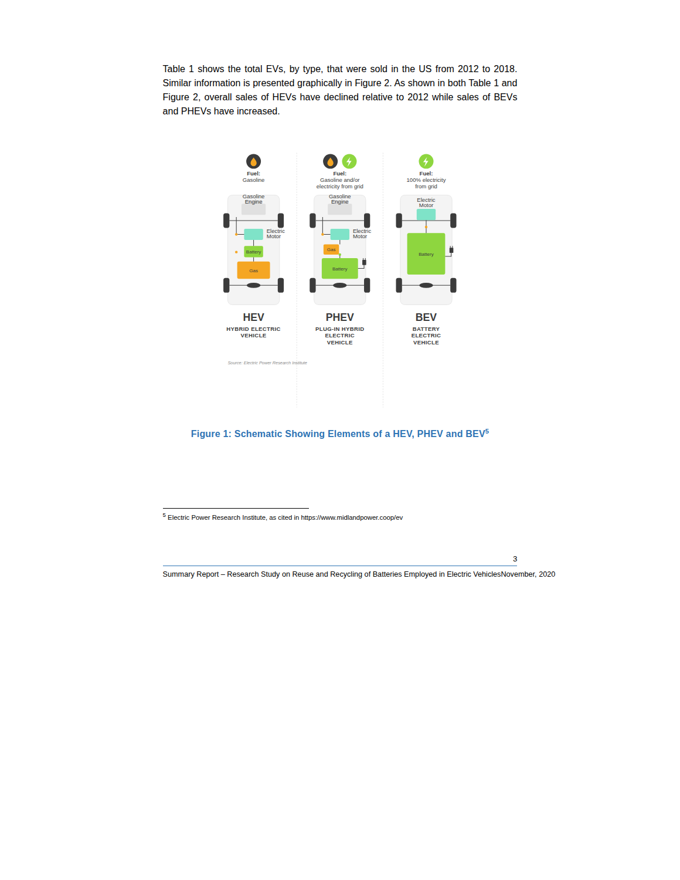Table 1 shows the total EVs, by type, that were sold in the US from 2012 to 2018. Similar information is presented graphically in Figure 2. As shown in both Table 1 and Figure 2, overall sales of HEVs have declined relative to 2012 while sales of BEVs and PHEVs have increased.
Fuel: Gasoline Gasoline Engine Electric Motor Battery Gas HEV HYBRID ELECTRIC VEHICLE Fuel: Gasoline and/or electricity from grid Gasoline Engine Electric Motor Gas Battery PHEV PLUG-IN HYBRID ELECTRIC VEHICLE Fuel: 100% electricity from grid Electric Motor Battery BEV BATTERY ELECTRIC VEHICLE Source: Electric Power Research Institute
Figure 1: Schematic Showing Elements of a HEV, PHEV and BEV5
5 Electric Power Research Institute, as cited in https://www.midlandpower.coop/ev
3
Summary Report – Research Study on Reuse and Recycling of Batteries Employed in Electric Vehicles November, 2020